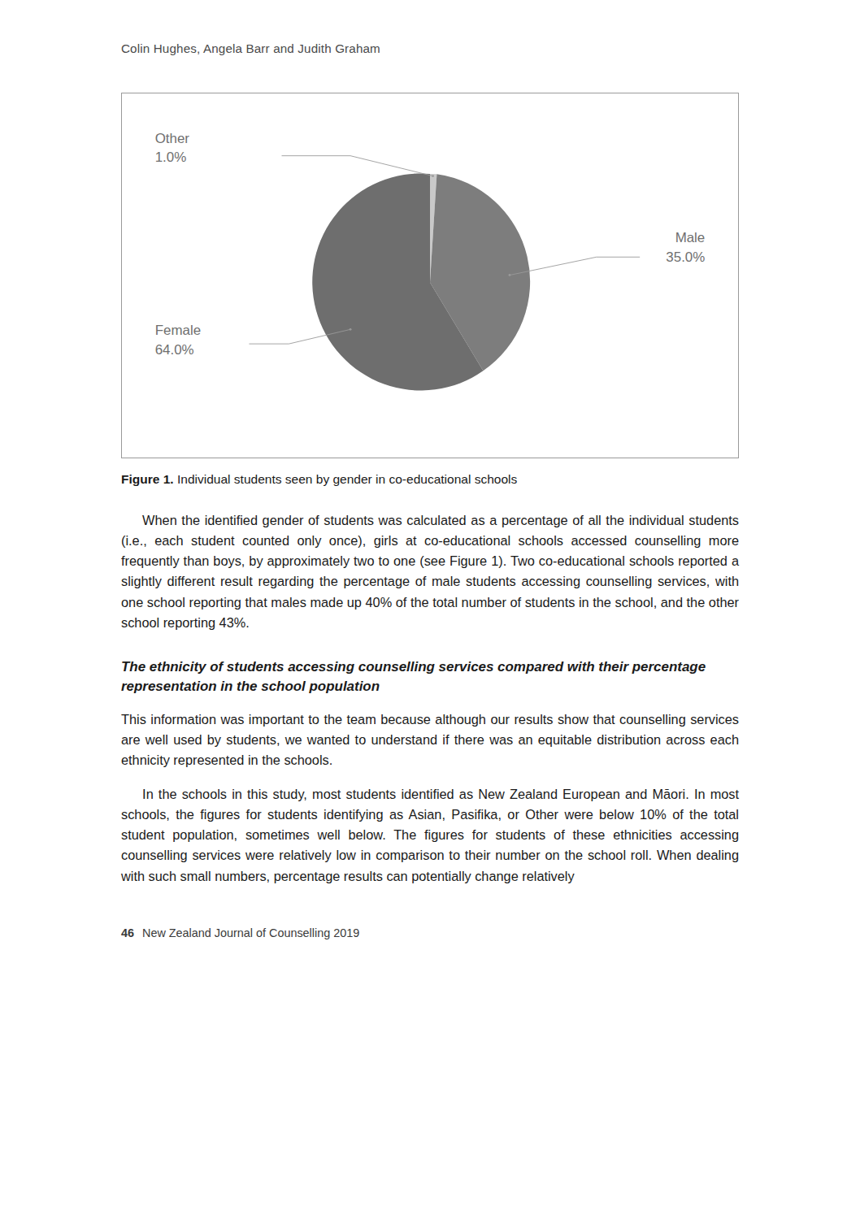Colin Hughes, Angela Barr and Judith Graham
Other 1.0% Male 35.0% Female 64.0%
Figure 1. Individual students seen by gender in co-educational schools
When the identified gender of students was calculated as a percentage of all the individual students (i.e., each student counted only once), girls at co-educational schools accessed counselling more frequently than boys, by approximately two to one (see Figure 1). Two co-educational schools reported a slightly different result regarding the percentage of male students accessing counselling services, with one school reporting that males made up 40% of the total number of students in the school, and the other school reporting 43%.
The ethnicity of students accessing counselling services compared with their percentage representation in the school population
This information was important to the team because although our results show that counselling services are well used by students, we wanted to understand if there was an equitable distribution across each ethnicity represented in the schools.
In the schools in this study, most students identified as New Zealand European and Māori. In most schools, the figures for students identifying as Asian, Pasifika, or Other were below 10% of the total student population, sometimes well below. The figures for students of these ethnicities accessing counselling services were relatively low in comparison to their number on the school roll. When dealing with such small numbers, percentage results can potentially change relatively
46 New Zealand Journal of Counselling 2019